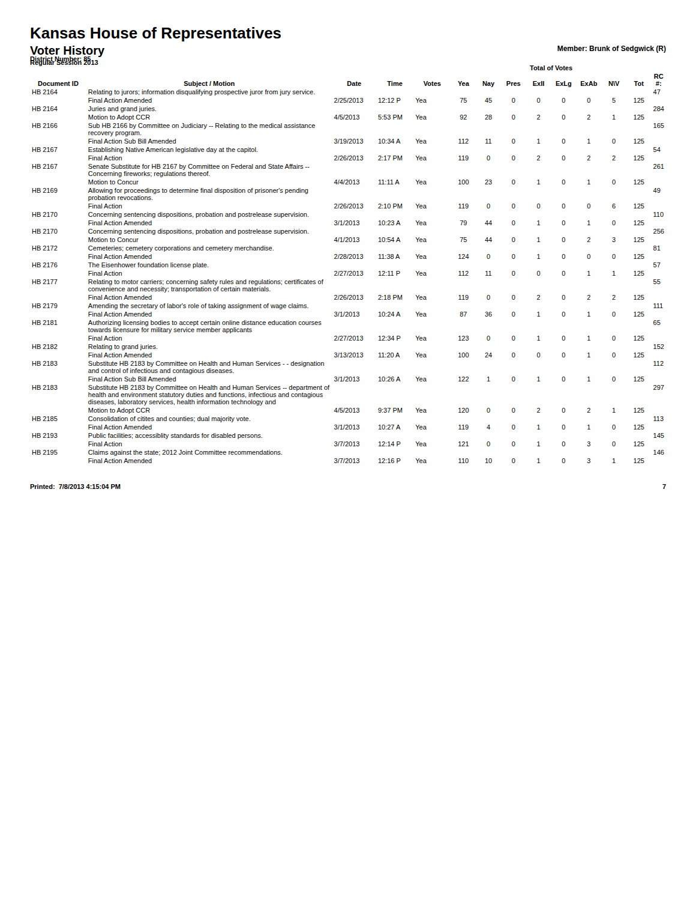Kansas House of Representatives
Voter History
Regular Session 2013
Member: Brunk of Sedgwick (R)
District Number: 85
| | Total of Votes | |
| Document ID | Subject / Motion | Date | Time | Votes | Yea | Nay | Pres | ExII | ExLg | ExAb | N\V | Tot | RC #: |
| HB 2164 | Relating to jurors; information disqualifying prospective juror from jury service. | | | | | 47 |
| | Final Action Amended | 2/25/2013 | 12:12 P | Yea | 75 | 45 | 0 | 0 | 0 | 0 | 5 | 125 | |
| HB 2164 | Juries and grand juries. | | | | | 284 |
| | Motion to Adopt CCR | 4/5/2013 | 5:53 PM | Yea | 92 | 28 | 0 | 2 | 0 | 2 | 1 | 125 | |
| HB 2166 | Sub HB 2166 by Committee on Judiciary -- Relating to the medical assistance recovery program. | | | | | 165 |
| | Final Action Sub Bill Amended | 3/19/2013 | 10:34 A | Yea | 112 | 11 | 0 | 1 | 0 | 1 | 0 | 125 | |
| HB 2167 | Establishing Native American legislative day at the capitol. | | | | | 54 |
| | Final Action | 2/26/2013 | 2:17 PM | Yea | 119 | 0 | 0 | 2 | 0 | 2 | 2 | 125 | |
| HB 2167 | Senate Substitute for HB 2167 by Committee on Federal and State Affairs -- Concerning fireworks; regulations thereof. | | | | | 261 |
| | Motion to Concur | 4/4/2013 | 11:11 A | Yea | 100 | 23 | 0 | 1 | 0 | 1 | 0 | 125 | |
| HB 2169 | Allowing for proceedings to determine final disposition of prisoner's pending probation revocations. | | | | | 49 |
| | Final Action | 2/26/2013 | 2:10 PM | Yea | 119 | 0 | 0 | 0 | 0 | 0 | 6 | 125 | |
| HB 2170 | Concerning sentencing dispositions, probation and postrelease supervision. | | | | | 110 |
| | Final Action Amended | 3/1/2013 | 10:23 A | Yea | 79 | 44 | 0 | 1 | 0 | 1 | 0 | 125 | |
| HB 2170 | Concerning sentencing dispositions, probation and postrelease supervision. | | | | | 256 |
| | Motion to Concur | 4/1/2013 | 10:54 A | Yea | 75 | 44 | 0 | 1 | 0 | 2 | 3 | 125 | |
| HB 2172 | Cemeteries; cemetery corporations and cemetery merchandise. | | | | | 81 |
| | Final Action Amended | 2/28/2013 | 11:38 A | Yea | 124 | 0 | 0 | 1 | 0 | 0 | 0 | 125 | |
| HB 2176 | The Eisenhower foundation license plate. | | | | | 57 |
| | Final Action | 2/27/2013 | 12:11 P | Yea | 112 | 11 | 0 | 0 | 0 | 1 | 1 | 125 | |
| HB 2177 | Relating to motor carriers; concerning safety rules and regulations; certificates of convenience and necessity; transportation of certain materials. | | | | | 55 |
| | Final Action Amended | 2/26/2013 | 2:18 PM | Yea | 119 | 0 | 0 | 2 | 0 | 2 | 2 | 125 | |
| HB 2179 | Amending the secretary of labor's role of taking assignment of wage claims. | | | | | 111 |
| | Final Action Amended | 3/1/2013 | 10:24 A | Yea | 87 | 36 | 0 | 1 | 0 | 1 | 0 | 125 | |
| HB 2181 | Authorizing licensing bodies to accept certain online distance education courses towards licensure for military service member applicants | | | | | 65 |
| | Final Action | 2/27/2013 | 12:34 P | Yea | 123 | 0 | 0 | 1 | 0 | 1 | 0 | 125 | |
| HB 2182 | Relating to grand juries. | | | | | 152 |
| | Final Action Amended | 3/13/2013 | 11:20 A | Yea | 100 | 24 | 0 | 0 | 0 | 1 | 0 | 125 | |
| HB 2183 | Substitute HB 2183 by Committee on Health and Human Services - - designation and control of infectious and contagious diseases. | | | | | 112 |
| | Final Action Sub Bill Amended | 3/1/2013 | 10:26 A | Yea | 122 | 1 | 0 | 1 | 0 | 1 | 0 | 125 | |
| HB 2183 | Substitute HB 2183 by Committee on Health and Human Services -- department of health and environment statutory duties and functions, infectious and contagious diseases, laboratory services, health information technology and | | | | | 297 |
| | Motion to Adopt CCR | 4/5/2013 | 9:37 PM | Yea | 120 | 0 | 0 | 2 | 0 | 2 | 1 | 125 | |
| HB 2185 | Consolidation of citites and counties; dual majority vote. | | | | | 113 |
| | Final Action Amended | 3/1/2013 | 10:27 A | Yea | 119 | 4 | 0 | 1 | 0 | 1 | 0 | 125 | |
| HB 2193 | Public facilities; accessiblity standards for disabled persons. | | | | | 145 |
| | Final Action | 3/7/2013 | 12:14 P | Yea | 121 | 0 | 0 | 1 | 0 | 3 | 0 | 125 | |
| HB 2195 | Claims against the state; 2012 Joint Committee recommendations. | | | | | 146 |
| | Final Action Amended | 3/7/2013 | 12:16 P | Yea | 110 | 10 | 0 | 1 | 0 | 3 | 1 | 125 | |
Printed: 7/8/2013 4:15:04 PM
7